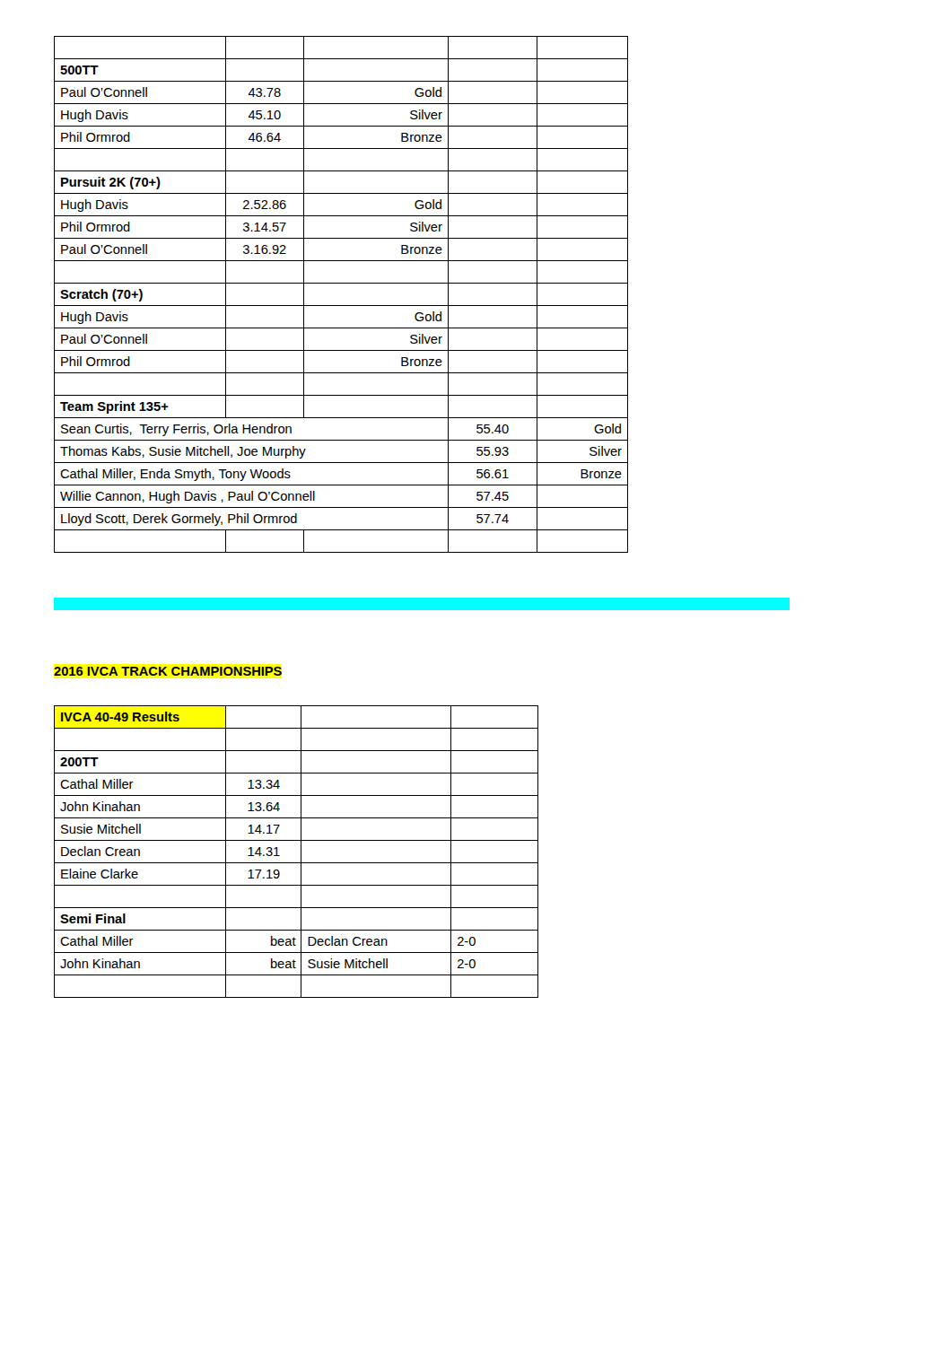| 500TT | | | | |
| Paul O’Connell | 43.78 | Gold | | |
| Hugh Davis | 45.10 | Silver | | |
| Phil Ormrod | 46.64 | Bronze | | |
| Pursuit 2K (70+) | | | | |
| Hugh Davis | 2.52.86 | Gold | | |
| Phil Ormrod | 3.14.57 | Silver | | |
| Paul O’Connell | 3.16.92 | Bronze | | |
| Scratch (70+) | | | | |
| Hugh Davis | | Gold | | |
| Paul O’Connell | | Silver | | |
| Phil Ormrod | | Bronze | | |
| Team Sprint 135+ | | | | |
| Sean Curtis, Terry Ferris, Orla Hendron | 55.40 | Gold |
| Thomas Kabs, Susie Mitchell, Joe Murphy | 55.93 | Silver |
| Cathal Miller, Enda Smyth, Tony Woods | 56.61 | Bronze |
| Willie Cannon, Hugh Davis , Paul O’Connell | 57.45 | |
| Lloyd Scott, Derek Gormely, Phil Ormrod | 57.74 | |
2016 IVCA TRACK CHAMPIONSHIPS
| IVCA 40-49 Results | | | |
| 200TT | | | |
| Cathal Miller | 13.34 | | |
| John Kinahan | 13.64 | | |
| Susie Mitchell | 14.17 | | |
| Declan Crean | 14.31 | | |
| Elaine Clarke | 17.19 | | |
| Semi Final | | | |
| Cathal Miller | beat | Declan Crean | 2-0 |
| John Kinahan | beat | Susie Mitchell | 2-0 |